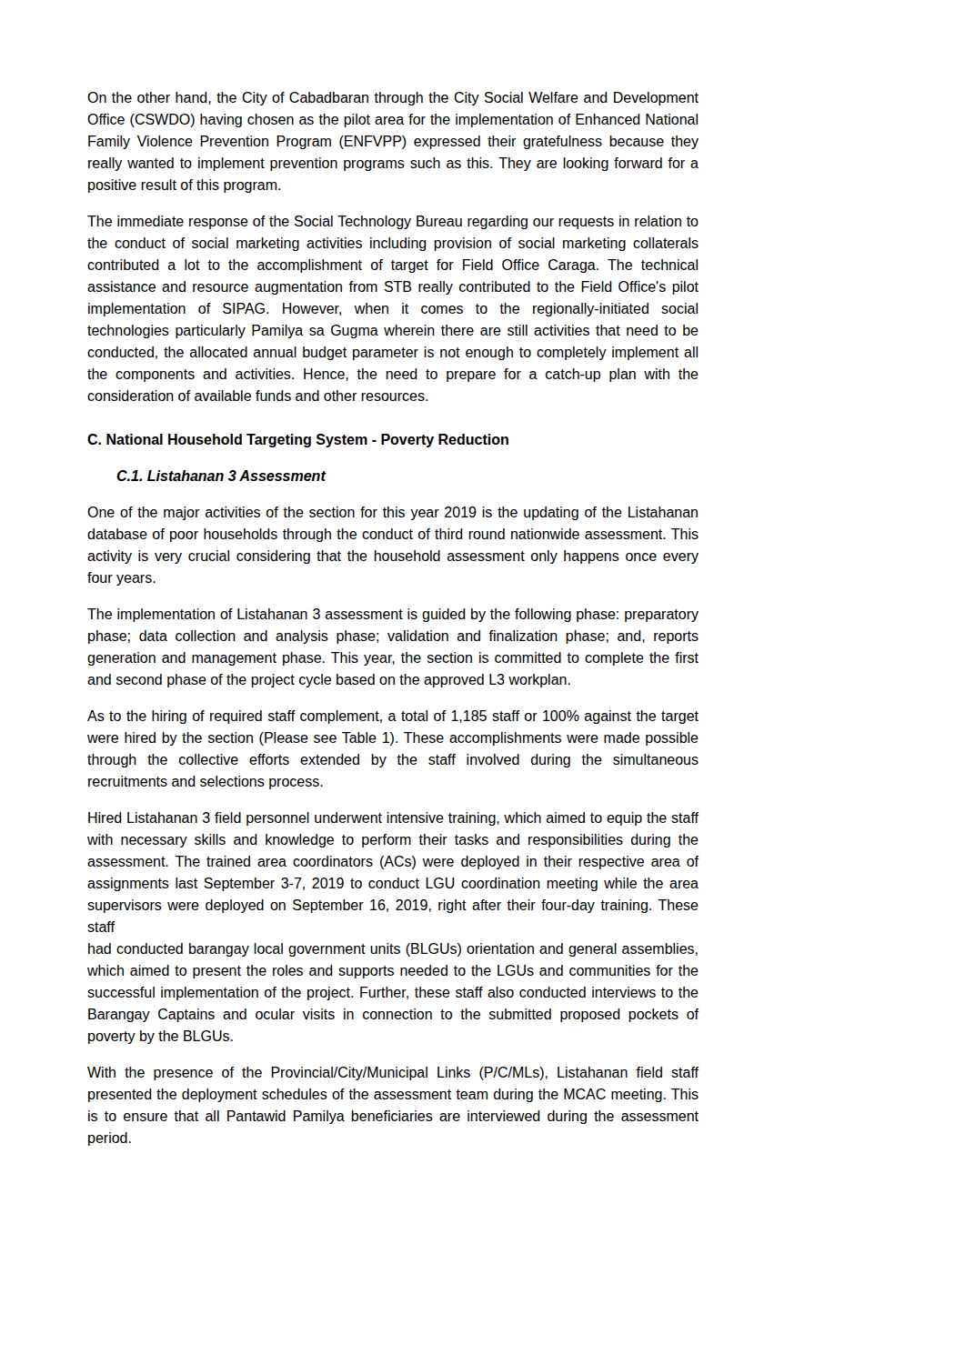On the other hand, the City of Cabadbaran through the City Social Welfare and Development Office (CSWDO) having chosen as the pilot area for the implementation of Enhanced National Family Violence Prevention Program (ENFVPP) expressed their gratefulness because they really wanted to implement prevention programs such as this. They are looking forward for a positive result of this program.
The immediate response of the Social Technology Bureau regarding our requests in relation to the conduct of social marketing activities including provision of social marketing collaterals contributed a lot to the accomplishment of target for Field Office Caraga. The technical assistance and resource augmentation from STB really contributed to the Field Office's pilot implementation of SIPAG. However, when it comes to the regionally-initiated social technologies particularly Pamilya sa Gugma wherein there are still activities that need to be conducted, the allocated annual budget parameter is not enough to completely implement all the components and activities. Hence, the need to prepare for a catch-up plan with the consideration of available funds and other resources.
C. National Household Targeting System - Poverty Reduction
C.1. Listahanan 3 Assessment
One of the major activities of the section for this year 2019 is the updating of the Listahanan database of poor households through the conduct of third round nationwide assessment. This activity is very crucial considering that the household assessment only happens once every four years.
The implementation of Listahanan 3 assessment is guided by the following phase: preparatory phase; data collection and analysis phase; validation and finalization phase; and, reports generation and management phase. This year, the section is committed to complete the first and second phase of the project cycle based on the approved L3 workplan.
As to the hiring of required staff complement, a total of 1,185 staff or 100% against the target were hired by the section (Please see Table 1). These accomplishments were made possible through the collective efforts extended by the staff involved during the simultaneous recruitments and selections process.
Hired Listahanan 3 field personnel underwent intensive training, which aimed to equip the staff with necessary skills and knowledge to perform their tasks and responsibilities during the assessment. The trained area coordinators (ACs) were deployed in their respective area of assignments last September 3-7, 2019 to conduct LGU coordination meeting while the area supervisors were deployed on September 16, 2019, right after their four-day training. These staff
had conducted barangay local government units (BLGUs) orientation and general assemblies, which aimed to present the roles and supports needed to the LGUs and communities for the successful implementation of the project. Further, these staff also conducted interviews to the Barangay Captains and ocular visits in connection to the submitted proposed pockets of poverty by the BLGUs.
With the presence of the Provincial/City/Municipal Links (P/C/MLs), Listahanan field staff presented the deployment schedules of the assessment team during the MCAC meeting. This is to ensure that all Pantawid Pamilya beneficiaries are interviewed during the assessment period.